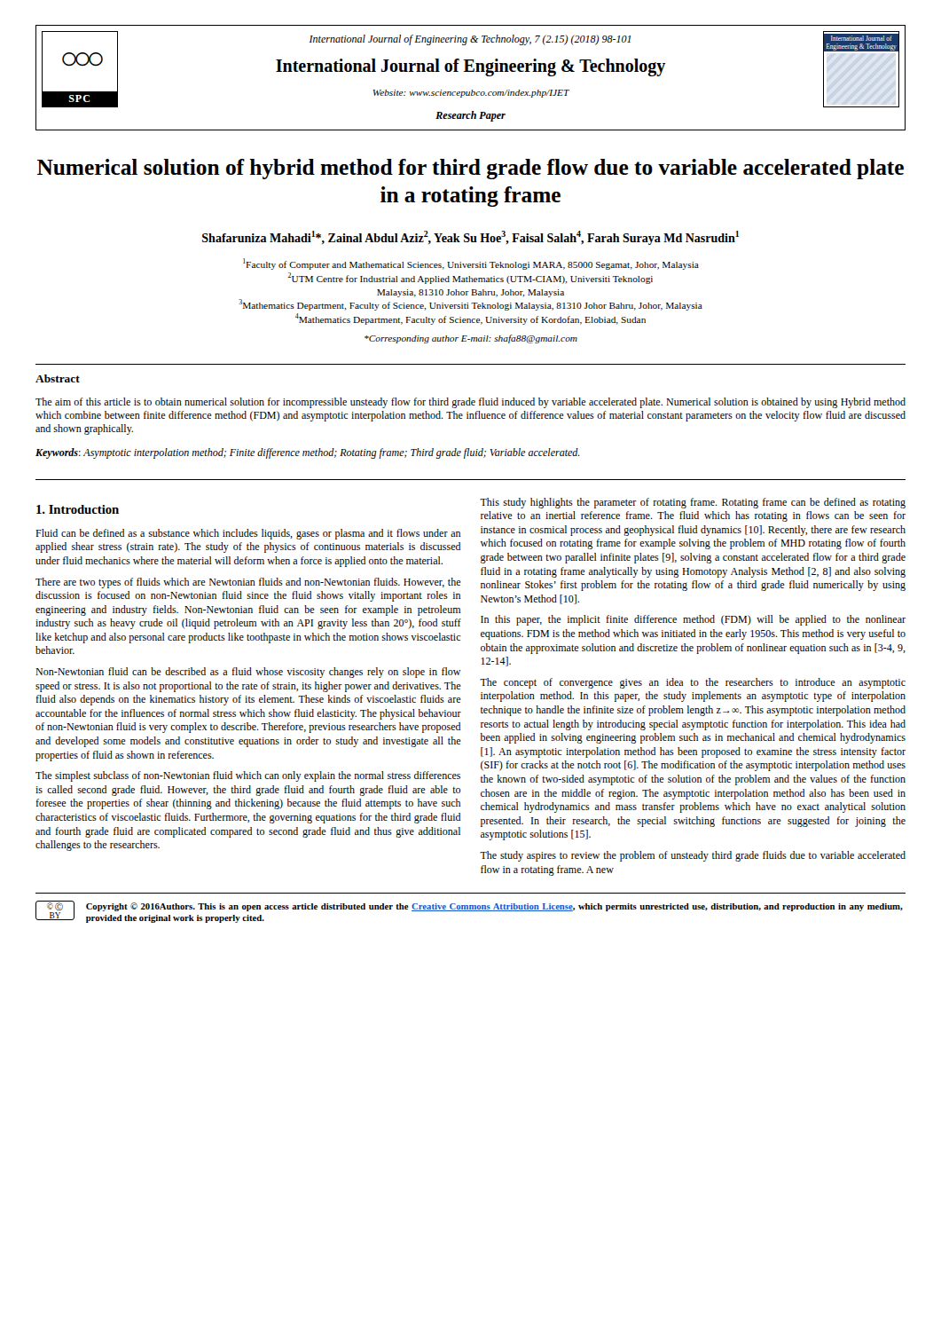○○○
SPC
International Journal of
Engineering & Technology
International Journal of Engineering & Technology, 7 (2.15) (2018) 98-101
International Journal of Engineering & Technology
Website: www.sciencepubco.com/index.php/IJET
Research Paper
Numerical solution of hybrid method for third grade flow due to variable accelerated plate in a rotating frame
Shafaruniza Mahadi1*, Zainal Abdul Aziz2, Yeak Su Hoe3, Faisal Salah4, Farah Suraya Md Nasrudin1
1Faculty of Computer and Mathematical Sciences, Universiti Teknologi MARA, 85000 Segamat, Johor, Malaysia
2UTM Centre for Industrial and Applied Mathematics (UTM-CIAM), Universiti Teknologi
Malaysia, 81310 Johor Bahru, Johor, Malaysia
3Mathematics Department, Faculty of Science, Universiti Teknologi Malaysia, 81310 Johor Bahru, Johor, Malaysia
4Mathematics Department, Faculty of Science, University of Kordofan, Elobiad, Sudan
*Corresponding author E-mail: shafa88@gmail.com
Abstract
The aim of this article is to obtain numerical solution for incompressible unsteady flow for third grade fluid induced by variable accelerated plate. Numerical solution is obtained by using Hybrid method which combine between finite difference method (FDM) and asymptotic interpolation method. The influence of difference values of material constant parameters on the velocity flow fluid are discussed and shown graphically.
Keywords: Asymptotic interpolation method; Finite difference method; Rotating frame; Third grade fluid; Variable accelerated.
1. Introduction
Fluid can be defined as a substance which includes liquids, gases or plasma and it flows under an applied shear stress (strain rate). The study of the physics of continuous materials is discussed under fluid mechanics where the material will deform when a force is applied onto the material.
There are two types of fluids which are Newtonian fluids and non-Newtonian fluids. However, the discussion is focused on non-Newtonian fluid since the fluid shows vitally important roles in engineering and industry fields. Non-Newtonian fluid can be seen for example in petroleum industry such as heavy crude oil (liquid petroleum with an API gravity less than 20°), food stuff like ketchup and also personal care products like toothpaste in which the motion shows viscoelastic behavior.
Non-Newtonian fluid can be described as a fluid whose viscosity changes rely on slope in flow speed or stress. It is also not proportional to the rate of strain, its higher power and derivatives. The fluid also depends on the kinematics history of its element. These kinds of viscoelastic fluids are accountable for the influences of normal stress which show fluid elasticity. The physical behaviour of non-Newtonian fluid is very complex to describe. Therefore, previous researchers have proposed and developed some models and constitutive equations in order to study and investigate all the properties of fluid as shown in references.
The simplest subclass of non-Newtonian fluid which can only explain the normal stress differences is called second grade fluid. However, the third grade fluid and fourth grade fluid are able to foresee the properties of shear (thinning and thickening) because the fluid attempts to have such characteristics of viscoelastic fluids. Furthermore, the governing equations for the third grade fluid and fourth grade fluid are complicated compared to second grade fluid and thus give additional challenges to the researchers.
This study highlights the parameter of rotating frame. Rotating frame can be defined as rotating relative to an inertial reference frame. The fluid which has rotating in flows can be seen for instance in cosmical process and geophysical fluid dynamics [10]. Recently, there are few research which focused on rotating frame for example solving the problem of MHD rotating flow of fourth grade between two parallel infinite plates [9], solving a constant accelerated flow for a third grade fluid in a rotating frame analytically by using Homotopy Analysis Method [2, 8] and also solving nonlinear Stokes’ first problem for the rotating flow of a third grade fluid numerically by using Newton’s Method [10].
In this paper, the implicit finite difference method (FDM) will be applied to the nonlinear equations. FDM is the method which was initiated in the early 1950s. This method is very useful to obtain the approximate solution and discretize the problem of nonlinear equation such as in [3-4, 9, 12-14].
The concept of convergence gives an idea to the researchers to introduce an asymptotic interpolation method. In this paper, the study implements an asymptotic type of interpolation technique to handle the infinite size of problem length z→∞. This asymptotic interpolation method resorts to actual length by introducing special asymptotic function for interpolation. This idea had been applied in solving engineering problem such as in mechanical and chemical hydrodynamics [1]. An asymptotic interpolation method has been proposed to examine the stress intensity factor (SIF) for cracks at the notch root [6]. The modification of the asymptotic interpolation method uses the known of two-sided asymptotic of the solution of the problem and the values of the function chosen are in the middle of region. The asymptotic interpolation method also has been used in chemical hydrodynamics and mass transfer problems which have no exact analytical solution presented. In their research, the special switching functions are suggested for joining the asymptotic solutions [15].
The study aspires to review the problem of unsteady third grade fluids due to variable accelerated flow in a rotating frame. A new
© Ⓒ
BY
Copyright © 2016Authors. This is an open access article distributed under the Creative Commons Attribution License, which permits unrestricted use, distribution, and reproduction in any medium, provided the original work is properly cited.